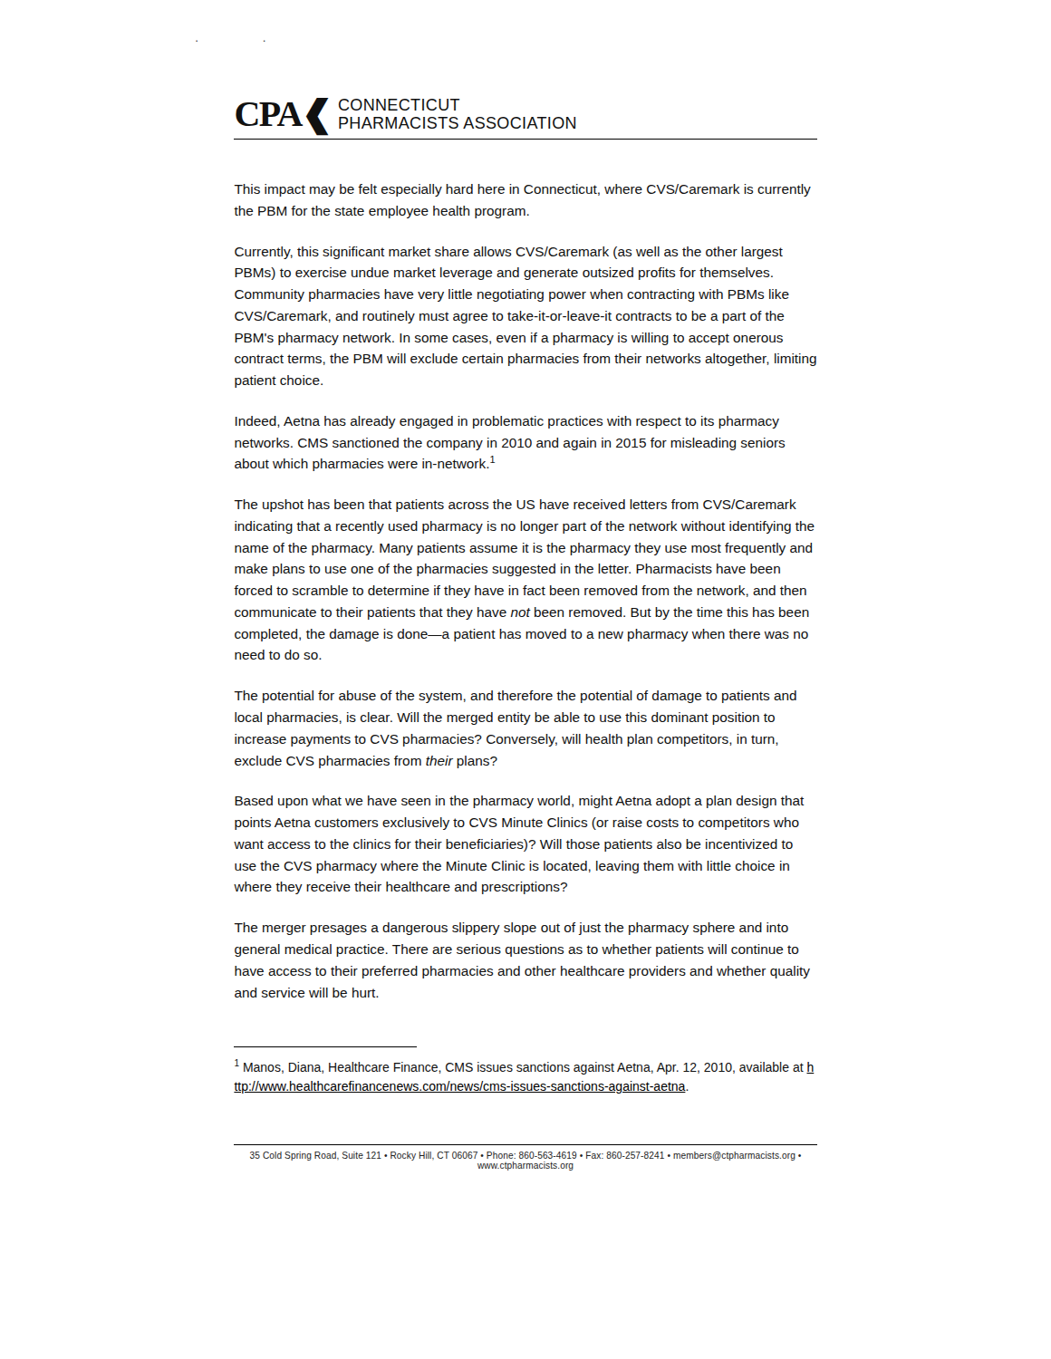. .
CPA❰
CONNECTICUT PHARMACISTS ASSOCIATION
This impact may be felt especially hard here in Connecticut, where CVS/Caremark is currently the PBM for the state employee health program.
Currently, this significant market share allows CVS/Caremark (as well as the other largest PBMs) to exercise undue market leverage and generate outsized profits for themselves. Community pharmacies have very little negotiating power when contracting with PBMs like CVS/Caremark, and routinely must agree to take-it-or-leave-it contracts to be a part of the PBM's pharmacy network. In some cases, even if a pharmacy is willing to accept onerous contract terms, the PBM will exclude certain pharmacies from their networks altogether, limiting patient choice.
Indeed, Aetna has already engaged in problematic practices with respect to its pharmacy networks. CMS sanctioned the company in 2010 and again in 2015 for misleading seniors about which pharmacies were in-network.1
The upshot has been that patients across the US have received letters from CVS/Caremark indicating that a recently used pharmacy is no longer part of the network without identifying the name of the pharmacy. Many patients assume it is the pharmacy they use most frequently and make plans to use one of the pharmacies suggested in the letter. Pharmacists have been forced to scramble to determine if they have in fact been removed from the network, and then communicate to their patients that they have not been removed. But by the time this has been completed, the damage is done—a patient has moved to a new pharmacy when there was no need to do so.
The potential for abuse of the system, and therefore the potential of damage to patients and local pharmacies, is clear. Will the merged entity be able to use this dominant position to increase payments to CVS pharmacies? Conversely, will health plan competitors, in turn, exclude CVS pharmacies from their plans?
Based upon what we have seen in the pharmacy world, might Aetna adopt a plan design that points Aetna customers exclusively to CVS Minute Clinics (or raise costs to competitors who want access to the clinics for their beneficiaries)? Will those patients also be incentivized to use the CVS pharmacy where the Minute Clinic is located, leaving them with little choice in where they receive their healthcare and prescriptions?
The merger presages a dangerous slippery slope out of just the pharmacy sphere and into general medical practice. There are serious questions as to whether patients will continue to have access to their preferred pharmacies and other healthcare providers and whether quality and service will be hurt.
1 Manos, Diana, Healthcare Finance, CMS issues sanctions against Aetna, Apr. 12, 2010, available at http://www.healthcarefinancenews.com/news/cms-issues-sanctions-against-aetna.
35 Cold Spring Road, Suite 121 • Rocky Hill, CT 06067 • Phone: 860-563-4619 • Fax: 860-257-8241 • members@ctpharmacists.org • www.ctpharmacists.org